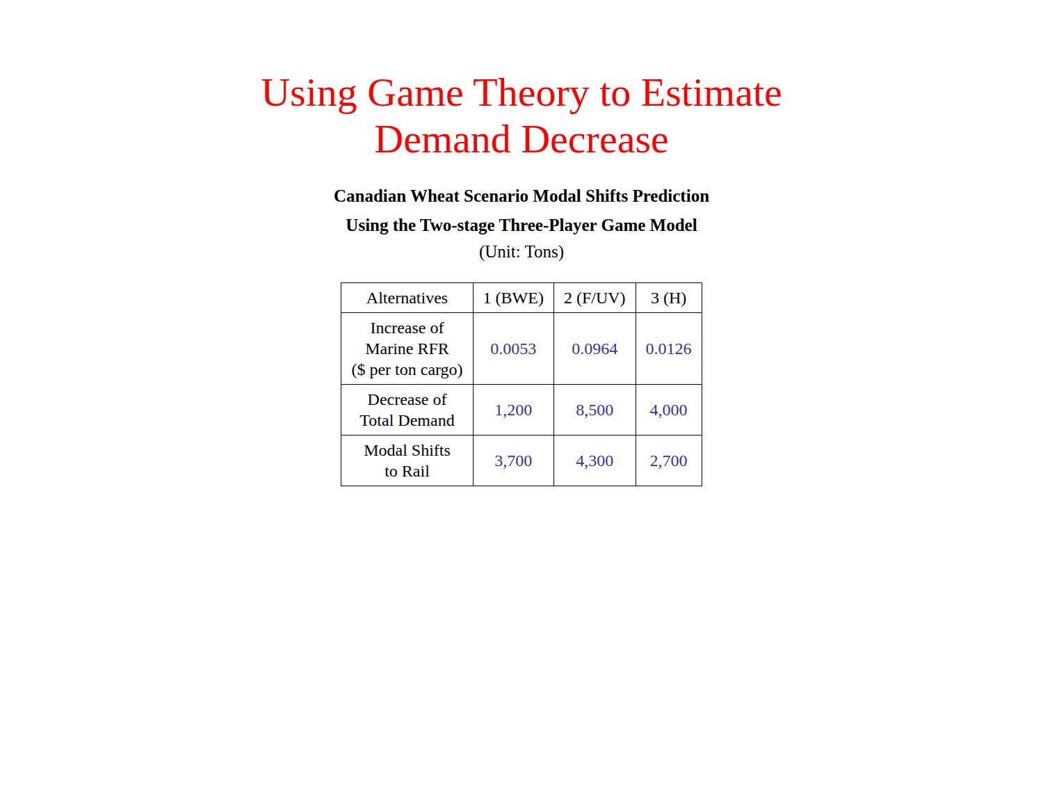Using Game Theory to Estimate Demand Decrease
Canadian Wheat Scenario Modal Shifts Prediction
Using the Two-stage Three-Player Game Model
(Unit: Tons)
| Alternatives | 1 (BWE) | 2 (F/UV) | 3 (H) |
| --- | --- | --- | --- |
| Increase of Marine RFR ($ per ton cargo) | 0.0053 | 0.0964 | 0.0126 |
| Decrease of Total Demand | 1,200 | 8,500 | 4,000 |
| Modal Shifts to Rail | 3,700 | 4,300 | 2,700 |